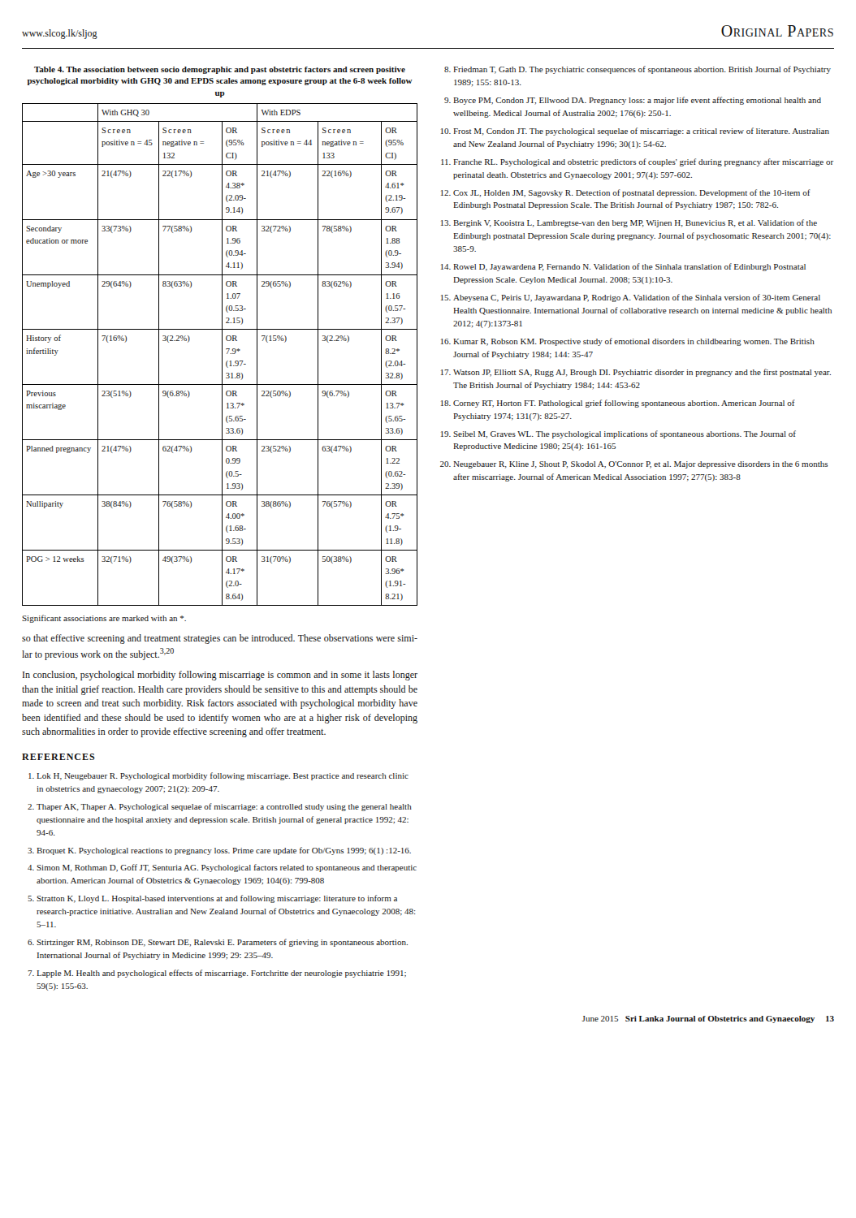www.slcog.lk/sljog
Original Papers
Table 4. The association between socio demographic and past obstetric factors and screen positive psychological morbidity with GHQ 30 and EPDS scales among exposure group at the 6-8 week follow up
| | With GHQ 30 | With EDPS |
| --- | --- | --- |
| | Screen positive n = 45 | Screen negative n = 132 | OR (95% CI) | Screen positive n = 44 | Screen negative n = 133 | OR (95% CI) |
| Age >30 years | 21(47%) | 22(17%) | OR 4.38* (2.09-9.14) | 21(47%) | 22(16%) | OR 4.61* (2.19-9.67) |
| Secondary education or more | 33(73%) | 77(58%) | OR 1.96 (0.94-4.11) | 32(72%) | 78(58%) | OR 1.88 (0.9-3.94) |
| Unemployed | 29(64%) | 83(63%) | OR 1.07 (0.53-2.15) | 29(65%) | 83(62%) | OR 1.16 (0.57-2.37) |
| History of infertility | 7(16%) | 3(2.2%) | OR 7.9* (1.97-31.8) | 7(15%) | 3(2.2%) | OR 8.2* (2.04-32.8) |
| Previous miscarriage | 23(51%) | 9(6.8%) | OR 13.7* (5.65-33.6) | 22(50%) | 9(6.7%) | OR 13.7* (5.65-33.6) |
| Planned pregnancy | 21(47%) | 62(47%) | OR 0.99 (0.5-1.93) | 23(52%) | 63(47%) | OR 1.22 (0.62-2.39) |
| Nulliparity | 38(84%) | 76(58%) | OR 4.00* (1.68-9.53) | 38(86%) | 76(57%) | OR 4.75* (1.9-11.8) |
| POG > 12 weeks | 32(71%) | 49(37%) | OR 4.17* (2.0-8.64) | 31(70%) | 50(38%) | OR 3.96* (1.91-8.21) |
Significant associations are marked with an *.
so that effective screening and treatment strategies can be introduced. These observations were similar to previous work on the subject.3,20
In conclusion, psychological morbidity following miscarriage is common and in some it lasts longer than the initial grief reaction. Health care providers should be sensitive to this and attempts should be made to screen and treat such morbidity. Risk factors associated with psychological morbidity have been identified and these should be used to identify women who are at a higher risk of developing such abnormalities in order to provide effective screening and offer treatment.
REFERENCES
Lok H, Neugebauer R. Psychological morbidity following miscarriage. Best practice and research clinic in obstetrics and gynaecology 2007; 21(2): 209-47.
Thaper AK, Thaper A. Psychological sequelae of miscarriage: a controlled study using the general health questionnaire and the hospital anxiety and depression scale. British journal of general practice 1992; 42: 94-6.
Broquet K. Psychological reactions to pregnancy loss. Prime care update for Ob/Gyns 1999; 6(1) :12-16.
Simon M, Rothman D, Goff JT, Senturia AG. Psychological factors related to spontaneous and therapeutic abortion. American Journal of Obstetrics & Gynaecology 1969; 104(6): 799-808
Stratton K, Lloyd L. Hospital-based interventions at and following miscarriage: literature to inform a research-practice initiative. Australian and New Zealand Journal of Obstetrics and Gynaecology 2008; 48: 5–11.
Stirtzinger RM, Robinson DE, Stewart DE, Ralevski E. Parameters of grieving in spontaneous abortion. International Journal of Psychiatry in Medicine 1999; 29: 235–49.
Lapple M. Health and psychological effects of miscarriage. Fortchritte der neurologie psychiatrie 1991; 59(5): 155-63.
Friedman T, Gath D. The psychiatric consequences of spontaneous abortion. British Journal of Psychiatry 1989; 155: 810-13.
Boyce PM, Condon JT, Ellwood DA. Pregnancy loss: a major life event affecting emotional health and wellbeing. Medical Journal of Australia 2002; 176(6): 250-1.
Frost M, Condon JT. The psychological sequelae of miscarriage: a critical review of literature. Australian and New Zealand Journal of Psychiatry 1996; 30(1): 54-62.
Franche RL. Psychological and obstetric predictors of couples' grief during pregnancy after miscarriage or perinatal death. Obstetrics and Gynaecology 2001; 97(4): 597-602.
Cox JL, Holden JM, Sagovsky R. Detection of postnatal depression. Development of the 10-item of Edinburgh Postnatal Depression Scale. The British Journal of Psychiatry 1987; 150: 782-6.
Bergink V, Kooistra L, Lambregtse-van den berg MP, Wijnen H, Bunevicius R, et al. Validation of the Edinburgh postnatal Depression Scale during pregnancy. Journal of psychosomatic Research 2001; 70(4): 385-9.
Rowel D, Jayawardena P, Fernando N. Validation of the Sinhala translation of Edinburgh Postnatal Depression Scale. Ceylon Medical Journal. 2008; 53(1):10-3.
Abeysena C, Peiris U, Jayawardana P, Rodrigo A. Validation of the Sinhala version of 30-item General Health Questionnaire. International Journal of collaborative research on internal medicine & public health 2012; 4(7):1373-81
Kumar R, Robson KM. Prospective study of emotional disorders in childbearing women. The British Journal of Psychiatry 1984; 144: 35-47
Watson JP, Elliott SA, Rugg AJ, Brough DI. Psychiatric disorder in pregnancy and the first postnatal year. The British Journal of Psychiatry 1984; 144: 453-62
Corney RT, Horton FT. Pathological grief following spontaneous abortion. American Journal of Psychiatry 1974; 131(7): 825-27.
Seibel M, Graves WL. The psychological implications of spontaneous abortions. The Journal of Reproductive Medicine 1980; 25(4): 161-165
Neugebauer R, Kline J, Shout P, Skodol A, O'Connor P, et al. Major depressive disorders in the 6 months after miscarriage. Journal of American Medical Association 1997; 277(5): 383-8
June 2015 Sri Lanka Journal of Obstetrics and Gynaecology 13